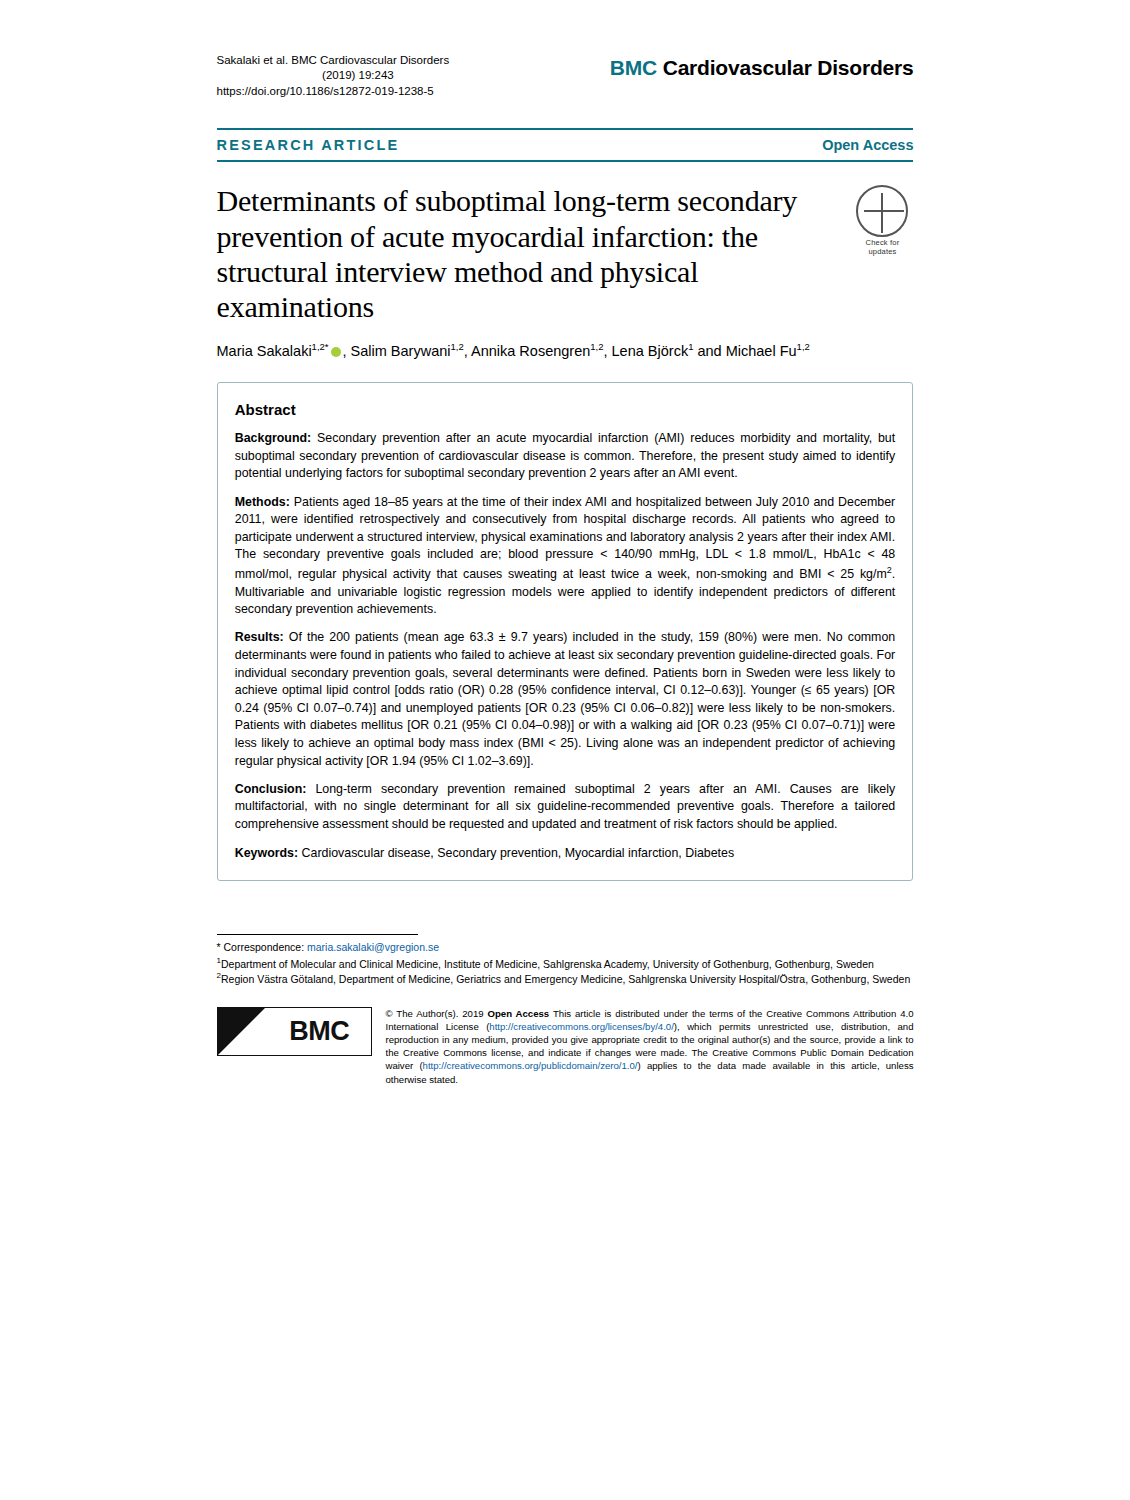Sakalaki et al. BMC Cardiovascular Disorders(2019) 19:243
https://doi.org/10.1186/s12872-019-1238-5
BMC Cardiovascular Disorders
Research Article
Open Access
Determinants of suboptimal long-term secondary prevention of acute myocardial infarction: the structural interview method and physical examinations
Check for
updates
Maria Sakalaki1,2* , Salim Barywani1,2, Annika Rosengren1,2, Lena Björck1 and Michael Fu1,2
Abstract
Background: Secondary prevention after an acute myocardial infarction (AMI) reduces morbidity and mortality, but suboptimal secondary prevention of cardiovascular disease is common. Therefore, the present study aimed to identify potential underlying factors for suboptimal secondary prevention 2 years after an AMI event.
Methods: Patients aged 18–85 years at the time of their index AMI and hospitalized between July 2010 and December 2011, were identified retrospectively and consecutively from hospital discharge records. All patients who agreed to participate underwent a structured interview, physical examinations and laboratory analysis 2 years after their index AMI. The secondary preventive goals included are; blood pressure < 140/90 mmHg, LDL < 1.8 mmol/L, HbA1c < 48 mmol/mol, regular physical activity that causes sweating at least twice a week, non-smoking and BMI < 25 kg/m2. Multivariable and univariable logistic regression models were applied to identify independent predictors of different secondary prevention achievements.
Results: Of the 200 patients (mean age 63.3 ± 9.7 years) included in the study, 159 (80%) were men. No common determinants were found in patients who failed to achieve at least six secondary prevention guideline-directed goals. For individual secondary prevention goals, several determinants were defined. Patients born in Sweden were less likely to achieve optimal lipid control [odds ratio (OR) 0.28 (95% confidence interval, CI 0.12–0.63)]. Younger (≤ 65 years) [OR 0.24 (95% CI 0.07–0.74)] and unemployed patients [OR 0.23 (95% CI 0.06–0.82)] were less likely to be non-smokers. Patients with diabetes mellitus [OR 0.21 (95% CI 0.04–0.98)] or with a walking aid [OR 0.23 (95% CI 0.07–0.71)] were less likely to achieve an optimal body mass index (BMI < 25). Living alone was an independent predictor of achieving regular physical activity [OR 1.94 (95% CI 1.02–3.69)].
Conclusion: Long-term secondary prevention remained suboptimal 2 years after an AMI. Causes are likely multifactorial, with no single determinant for all six guideline-recommended preventive goals. Therefore a tailored comprehensive assessment should be requested and updated and treatment of risk factors should be applied.
Keywords: Cardiovascular disease, Secondary prevention, Myocardial infarction, Diabetes
* Correspondence: maria.sakalaki@vgregion.se
1Department of Molecular and Clinical Medicine, Institute of Medicine, Sahlgrenska Academy, University of Gothenburg, Gothenburg, Sweden
2Region Västra Götaland, Department of Medicine, Geriatrics and Emergency Medicine, Sahlgrenska University Hospital/Östra, Gothenburg, Sweden
BMC
© The Author(s). 2019 Open Access This article is distributed under the terms of the Creative Commons Attribution 4.0 International License (http://creativecommons.org/licenses/by/4.0/), which permits unrestricted use, distribution, and reproduction in any medium, provided you give appropriate credit to the original author(s) and the source, provide a link to the Creative Commons license, and indicate if changes were made. The Creative Commons Public Domain Dedication waiver (http://creativecommons.org/publicdomain/zero/1.0/) applies to the data made available in this article, unless otherwise stated.